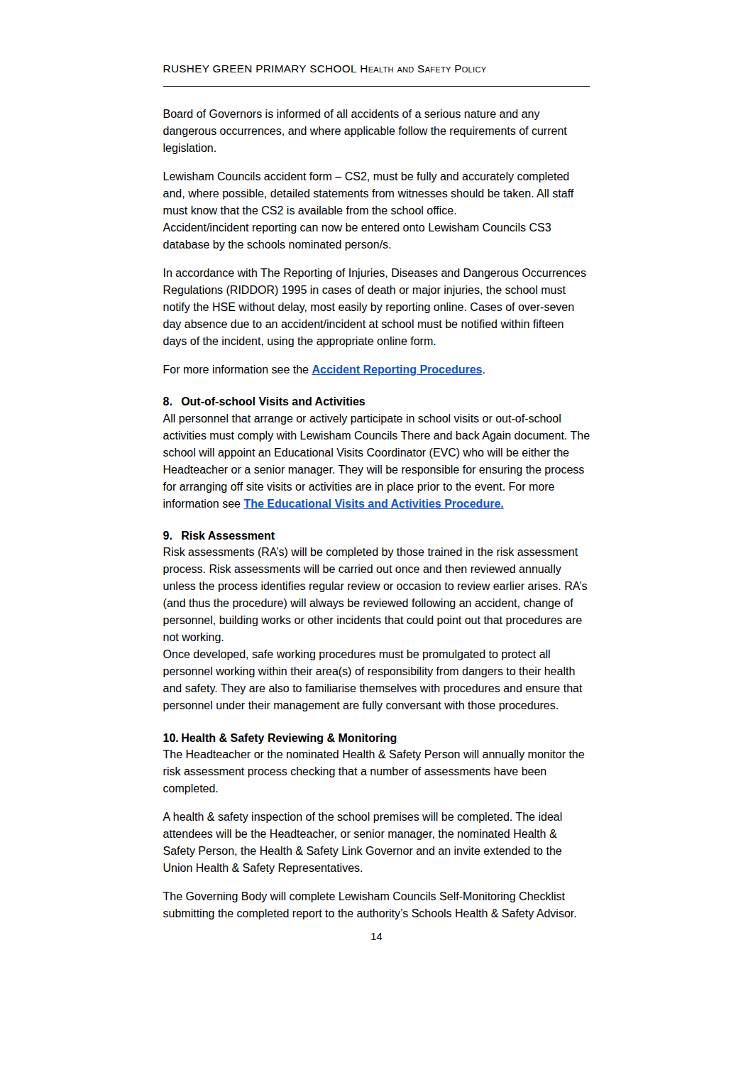Rushey Green Primary School Health and Safety Policy
Board of Governors is informed of all accidents of a serious nature and any dangerous occurrences, and where applicable follow the requirements of current legislation.
Lewisham Councils accident form – CS2, must be fully and accurately completed and, where possible, detailed statements from witnesses should be taken. All staff must know that the CS2 is available from the school office.
Accident/incident reporting can now be entered onto Lewisham Councils CS3 database by the schools nominated person/s.
In accordance with The Reporting of Injuries, Diseases and Dangerous Occurrences Regulations (RIDDOR) 1995 in cases of death or major injuries, the school must notify the HSE without delay, most easily by reporting online. Cases of over-seven day absence due to an accident/incident at school must be notified within fifteen days of the incident, using the appropriate online form.
For more information see the Accident Reporting Procedures.
8. Out-of-school Visits and Activities
All personnel that arrange or actively participate in school visits or out-of-school activities must comply with Lewisham Councils There and back Again document. The school will appoint an Educational Visits Coordinator (EVC) who will be either the Headteacher or a senior manager. They will be responsible for ensuring the process for arranging off site visits or activities are in place prior to the event. For more information see The Educational Visits and Activities Procedure.
9. Risk Assessment
Risk assessments (RA’s) will be completed by those trained in the risk assessment process. Risk assessments will be carried out once and then reviewed annually unless the process identifies regular review or occasion to review earlier arises. RA’s (and thus the procedure) will always be reviewed following an accident, change of personnel, building works or other incidents that could point out that procedures are not working.
Once developed, safe working procedures must be promulgated to protect all personnel working within their area(s) of responsibility from dangers to their health and safety. They are also to familiarise themselves with procedures and ensure that personnel under their management are fully conversant with those procedures.
10. Health & Safety Reviewing & Monitoring
The Headteacher or the nominated Health & Safety Person will annually monitor the risk assessment process checking that a number of assessments have been completed.
A health & safety inspection of the school premises will be completed. The ideal attendees will be the Headteacher, or senior manager, the nominated Health & Safety Person, the Health & Safety Link Governor and an invite extended to the Union Health & Safety Representatives.
The Governing Body will complete Lewisham Councils Self-Monitoring Checklist submitting the completed report to the authority’s Schools Health & Safety Advisor.
14